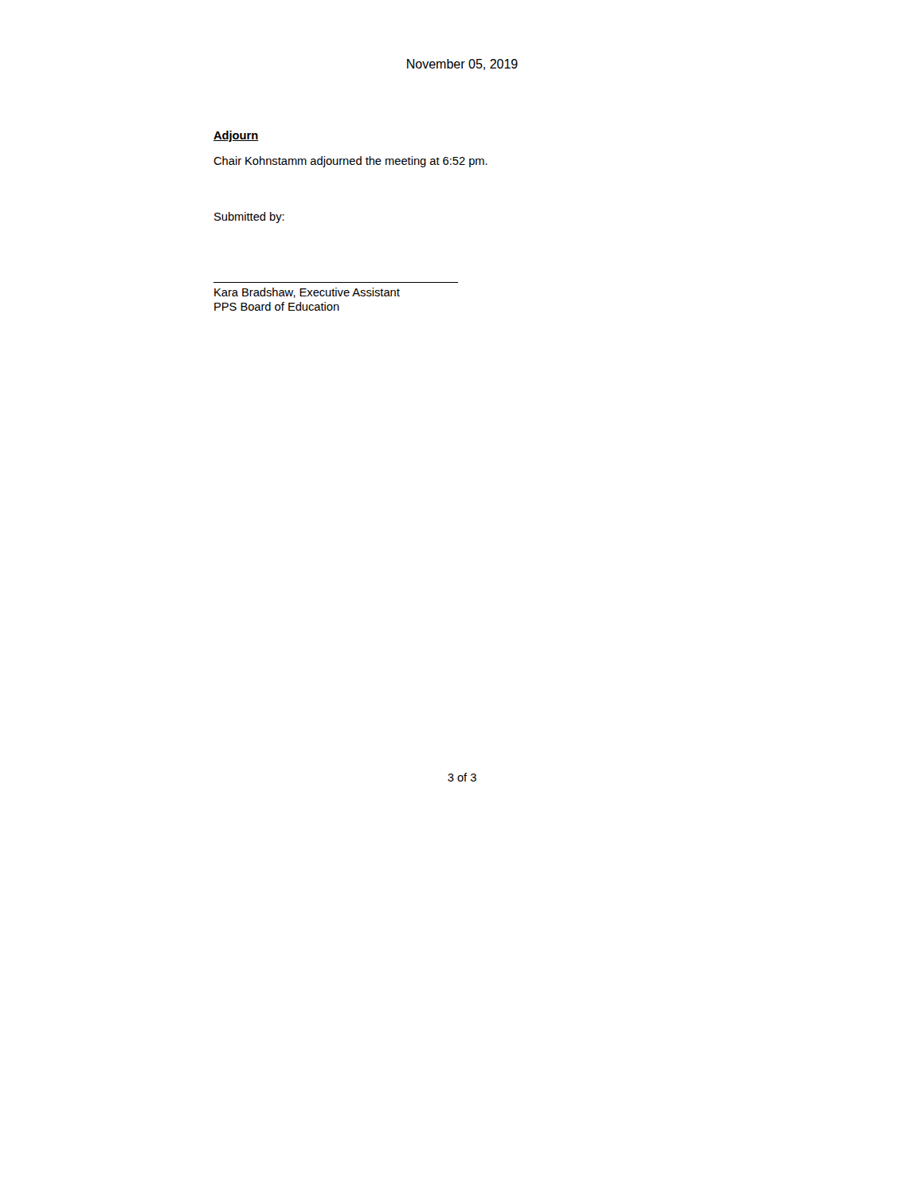November 05, 2019
Adjourn
Chair Kohnstamm adjourned the meeting at 6:52 pm.
Submitted by:
Kara Bradshaw, Executive Assistant
PPS Board of Education
3 of 3